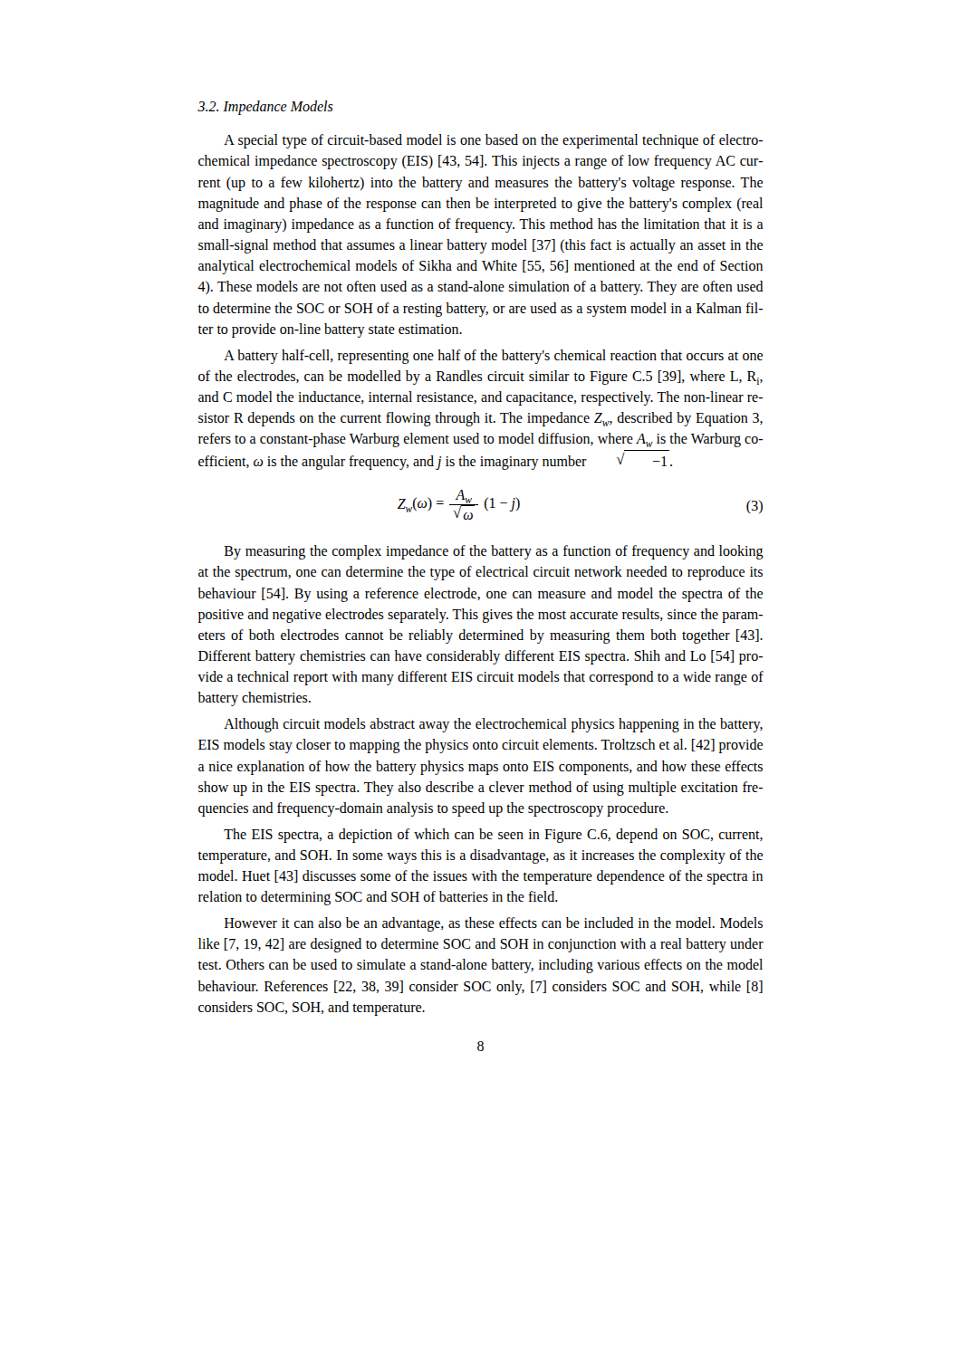3.2. Impedance Models
A special type of circuit-based model is one based on the experimental technique of electrochemical impedance spectroscopy (EIS) [43, 54]. This injects a range of low frequency AC current (up to a few kilohertz) into the battery and measures the battery's voltage response. The magnitude and phase of the response can then be interpreted to give the battery's complex (real and imaginary) impedance as a function of frequency. This method has the limitation that it is a small-signal method that assumes a linear battery model [37] (this fact is actually an asset in the analytical electrochemical models of Sikha and White [55, 56] mentioned at the end of Section 4). These models are not often used as a stand-alone simulation of a battery. They are often used to determine the SOC or SOH of a resting battery, or are used as a system model in a Kalman filter to provide on-line battery state estimation.
A battery half-cell, representing one half of the battery's chemical reaction that occurs at one of the electrodes, can be modelled by a Randles circuit similar to Figure C.5 [39], where L, Ri, and C model the inductance, internal resistance, and capacitance, respectively. The non-linear resistor R depends on the current flowing through it. The impedance Zw, described by Equation 3, refers to a constant-phase Warburg element used to model diffusion, where Aw is the Warburg coefficient, ω is the angular frequency, and j is the imaginary number −1.
Zw(ω) = Aw ω (1 − j)
(3)
By measuring the complex impedance of the battery as a function of frequency and looking at the spectrum, one can determine the type of electrical circuit network needed to reproduce its behaviour [54]. By using a reference electrode, one can measure and model the spectra of the positive and negative electrodes separately. This gives the most accurate results, since the parameters of both electrodes cannot be reliably determined by measuring them both together [43]. Different battery chemistries can have considerably different EIS spectra. Shih and Lo [54] provide a technical report with many different EIS circuit models that correspond to a wide range of battery chemistries.
Although circuit models abstract away the electrochemical physics happening in the battery, EIS models stay closer to mapping the physics onto circuit elements. Troltzsch et al. [42] provide a nice explanation of how the battery physics maps onto EIS components, and how these effects show up in the EIS spectra. They also describe a clever method of using multiple excitation frequencies and frequency-domain analysis to speed up the spectroscopy procedure.
The EIS spectra, a depiction of which can be seen in Figure C.6, depend on SOC, current, temperature, and SOH. In some ways this is a disadvantage, as it increases the complexity of the model. Huet [43] discusses some of the issues with the temperature dependence of the spectra in relation to determining SOC and SOH of batteries in the field.
However it can also be an advantage, as these effects can be included in the model. Models like [7, 19, 42] are designed to determine SOC and SOH in conjunction with a real battery under test. Others can be used to simulate a stand-alone battery, including various effects on the model behaviour. References [22, 38, 39] consider SOC only, [7] considers SOC and SOH, while [8] considers SOC, SOH, and temperature.
8